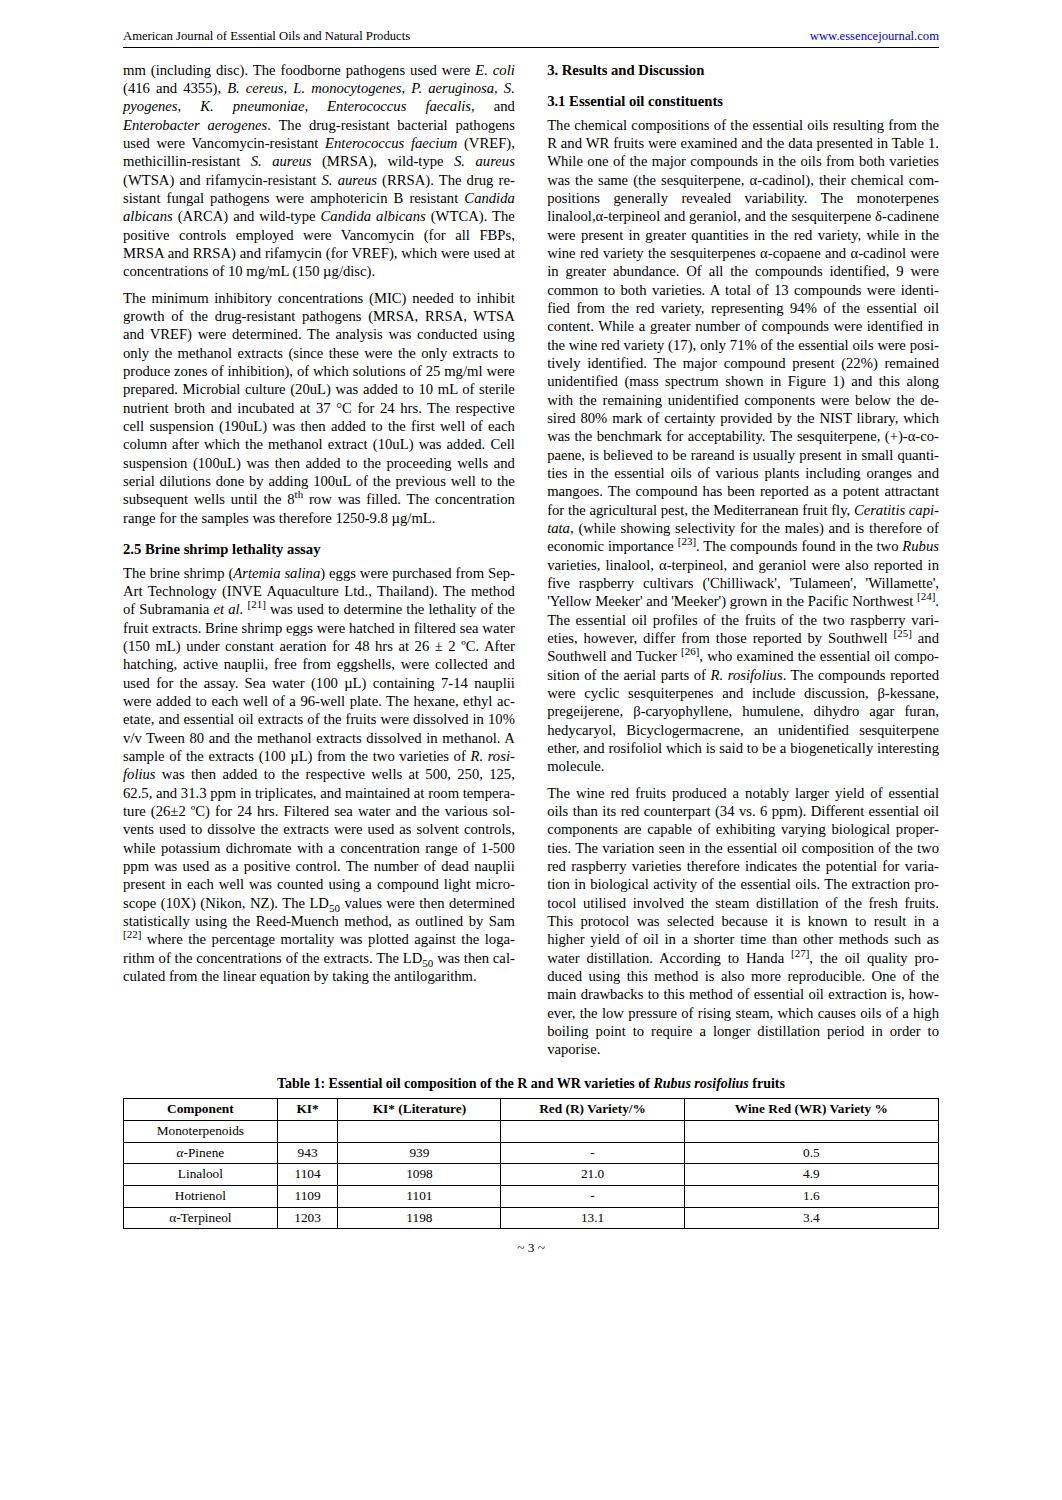American Journal of Essential Oils and Natural Products www.essencejournal.com
mm (including disc). The foodborne pathogens used were E. coli (416 and 4355), B. cereus, L. monocytogenes, P. aeruginosa, S. pyogenes, K. pneumoniae, Enterococcus faecalis, and Enterobacter aerogenes. The drug-resistant bacterial pathogens used were Vancomycin-resistant Enterococcus faecium (VREF), methicillin-resistant S. aureus (MRSA), wild-type S. aureus (WTSA) and rifamycin-resistant S. aureus (RRSA). The drug resistant fungal pathogens were amphotericin B resistant Candida albicans (ARCA) and wild-type Candida albicans (WTCA). The positive controls employed were Vancomycin (for all FBPs, MRSA and RRSA) and rifamycin (for VREF), which were used at concentrations of 10 mg/mL (150 µg/disc).
The minimum inhibitory concentrations (MIC) needed to inhibit growth of the drug-resistant pathogens (MRSA, RRSA, WTSA and VREF) were determined. The analysis was conducted using only the methanol extracts (since these were the only extracts to produce zones of inhibition), of which solutions of 25 mg/ml were prepared. Microbial culture (20uL) was added to 10 mL of sterile nutrient broth and incubated at 37 °C for 24 hrs. The respective cell suspension (190uL) was then added to the first well of each column after which the methanol extract (10uL) was added. Cell suspension (100uL) was then added to the proceeding wells and serial dilutions done by adding 100uL of the previous well to the subsequent wells until the 8th row was filled. The concentration range for the samples was therefore 1250-9.8 µg/mL.
2.5 Brine shrimp lethality assay
The brine shrimp (Artemia salina) eggs were purchased from Sep-Art Technology (INVE Aquaculture Ltd., Thailand). The method of Subramania et al. [21] was used to determine the lethality of the fruit extracts. Brine shrimp eggs were hatched in filtered sea water (150 mL) under constant aeration for 48 hrs at 26 ± 2 ºC. After hatching, active nauplii, free from eggshells, were collected and used for the assay. Sea water (100 µL) containing 7-14 nauplii were added to each well of a 96-well plate. The hexane, ethyl acetate, and essential oil extracts of the fruits were dissolved in 10% v/v Tween 80 and the methanol extracts dissolved in methanol. A sample of the extracts (100 µL) from the two varieties of R. rosifolius was then added to the respective wells at 500, 250, 125, 62.5, and 31.3 ppm in triplicates, and maintained at room temperature (26±2 ºC) for 24 hrs. Filtered sea water and the various solvents used to dissolve the extracts were used as solvent controls, while potassium dichromate with a concentration range of 1-500 ppm was used as a positive control. The number of dead nauplii present in each well was counted using a compound light microscope (10X) (Nikon, NZ). The LD50 values were then determined statistically using the Reed-Muench method, as outlined by Sam [22] where the percentage mortality was plotted against the logarithm of the concentrations of the extracts. The LD50 was then calculated from the linear equation by taking the antilogarithm.
3. Results and Discussion
3.1 Essential oil constituents
The chemical compositions of the essential oils resulting from the R and WR fruits were examined and the data presented in Table 1. While one of the major compounds in the oils from both varieties was the same (the sesquiterpene, α-cadinol), their chemical compositions generally revealed variability. The monoterpenes linalool,α-terpineol and geraniol, and the sesquiterpene δ-cadinene were present in greater quantities in the red variety, while in the wine red variety the sesquiterpenes α-copaene and α-cadinol were in greater abundance. Of all the compounds identified, 9 were common to both varieties. A total of 13 compounds were identified from the red variety, representing 94% of the essential oil content. While a greater number of compounds were identified in the wine red variety (17), only 71% of the essential oils were positively identified. The major compound present (22%) remained unidentified (mass spectrum shown in Figure 1) and this along with the remaining unidentified components were below the desired 80% mark of certainty provided by the NIST library, which was the benchmark for acceptability. The sesquiterpene, (+)-α-copaene, is believed to be rareand is usually present in small quantities in the essential oils of various plants including oranges and mangoes. The compound has been reported as a potent attractant for the agricultural pest, the Mediterranean fruit fly, Ceratitis capitata, (while showing selectivity for the males) and is therefore of economic importance [23]. The compounds found in the two Rubus varieties, linalool, α-terpineol, and geraniol were also reported in five raspberry cultivars ('Chilliwack', 'Tulameen', 'Willamette', 'Yellow Meeker' and 'Meeker') grown in the Pacific Northwest [24]. The essential oil profiles of the fruits of the two raspberry varieties, however, differ from those reported by Southwell [25] and Southwell and Tucker [26], who examined the essential oil composition of the aerial parts of R. rosifolius. The compounds reported were cyclic sesquiterpenes and include discussion, β-kessane, pregeijerene, β-caryophyllene, humulene, dihydro agar furan, hedycaryol, Bicyclogermacrene, an unidentified sesquiterpene ether, and rosifoliol which is said to be a biogenetically interesting molecule.
The wine red fruits produced a notably larger yield of essential oils than its red counterpart (34 vs. 6 ppm). Different essential oil components are capable of exhibiting varying biological properties. The variation seen in the essential oil composition of the two red raspberry varieties therefore indicates the potential for variation in biological activity of the essential oils. The extraction protocol utilised involved the steam distillation of the fresh fruits. This protocol was selected because it is known to result in a higher yield of oil in a shorter time than other methods such as water distillation. According to Handa [27], the oil quality produced using this method is also more reproducible. One of the main drawbacks to this method of essential oil extraction is, however, the low pressure of rising steam, which causes oils of a high boiling point to require a longer distillation period in order to vaporise.
Table 1: Essential oil composition of the R and WR varieties of Rubus rosifolius fruits
| Component | KI* | KI* (Literature) | Red (R) Variety/% | Wine Red (WR) Variety % |
| --- | --- | --- | --- | --- |
| Monoterpenoids | | | | |
| α -Pinene | 943 | 939 | - | 0.5 |
| Linalool | 1104 | 1098 | 21.0 | 4.9 |
| Hotrienol | 1109 | 1101 | - | 1.6 |
| α-Terpineol | 1203 | 1198 | 13.1 | 3.4 |
~ 3 ~